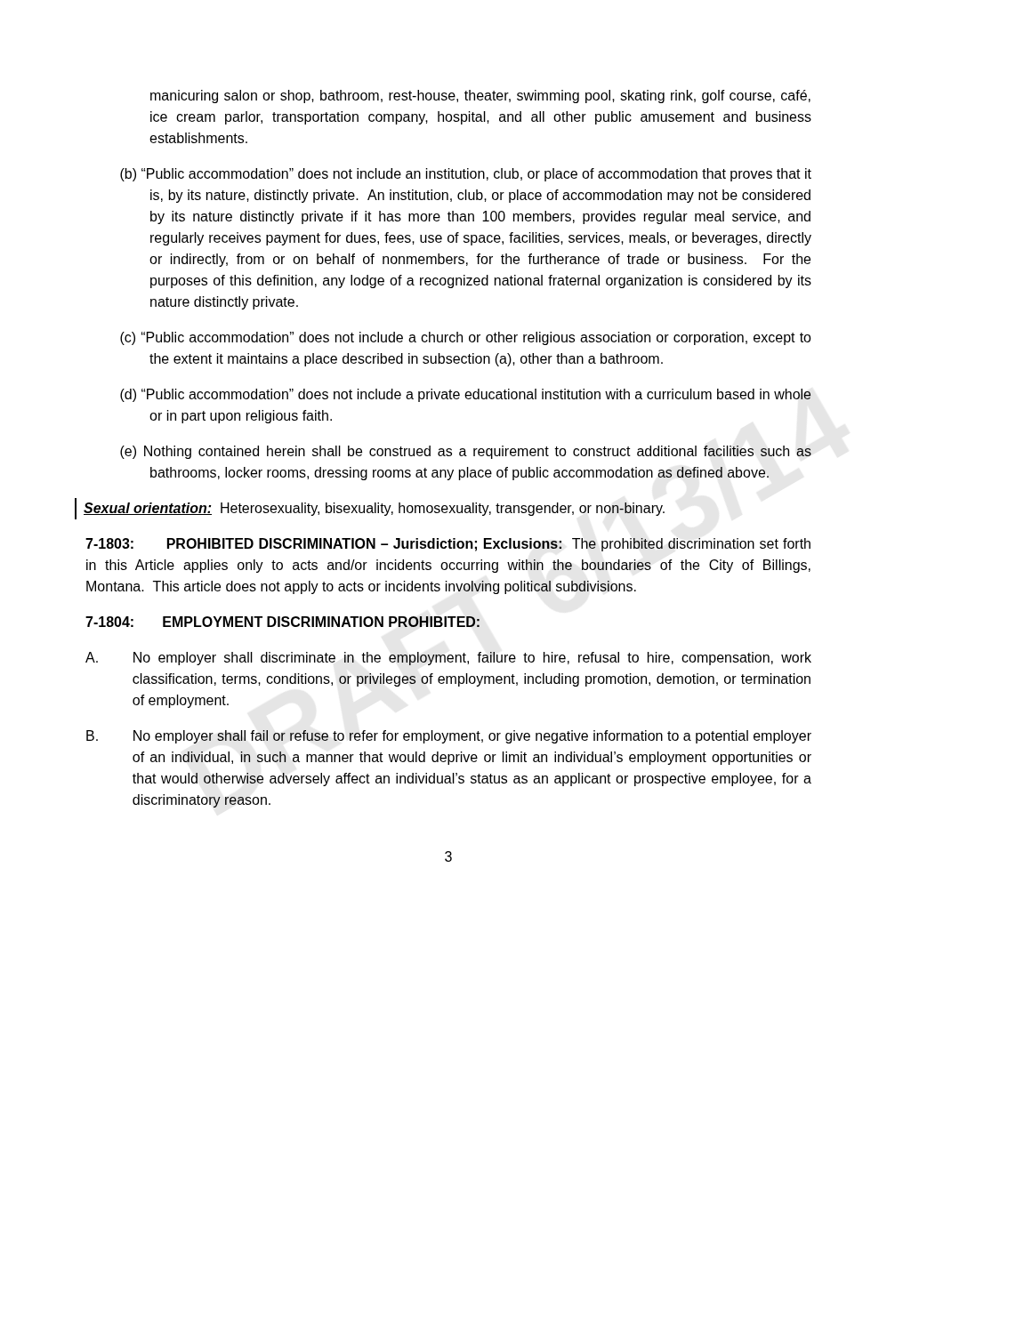DRAFT 6/13/14
manicuring salon or shop, bathroom, rest-house, theater, swimming pool, skating rink, golf course, café, ice cream parlor, transportation company, hospital, and all other public amusement and business establishments.
(b) “Public accommodation” does not include an institution, club, or place of accommodation that proves that it is, by its nature, distinctly private. An institution, club, or place of accommodation may not be considered by its nature distinctly private if it has more than 100 members, provides regular meal service, and regularly receives payment for dues, fees, use of space, facilities, services, meals, or beverages, directly or indirectly, from or on behalf of nonmembers, for the furtherance of trade or business. For the purposes of this definition, any lodge of a recognized national fraternal organization is considered by its nature distinctly private.
(c) “Public accommodation” does not include a church or other religious association or corporation, except to the extent it maintains a place described in subsection (a), other than a bathroom.
(d) “Public accommodation” does not include a private educational institution with a curriculum based in whole or in part upon religious faith.
(e) Nothing contained herein shall be construed as a requirement to construct additional facilities such as bathrooms, locker rooms, dressing rooms at any place of public accommodation as defined above.
Sexual orientation: Heterosexuality, bisexuality, homosexuality, transgender, or non-binary.
7-1803: PROHIBITED DISCRIMINATION – Jurisdiction; Exclusions: The prohibited discrimination set forth in this Article applies only to acts and/or incidents occurring within the boundaries of the City of Billings, Montana. This article does not apply to acts or incidents involving political subdivisions.
7-1804: EMPLOYMENT DISCRIMINATION PROHIBITED:
A.
No employer shall discriminate in the employment, failure to hire, refusal to hire, compensation, work classification, terms, conditions, or privileges of employment, including promotion, demotion, or termination of employment.
B.
No employer shall fail or refuse to refer for employment, or give negative information to a potential employer of an individual, in such a manner that would deprive or limit an individual’s employment opportunities or that would otherwise adversely affect an individual’s status as an applicant or prospective employee, for a discriminatory reason.
3